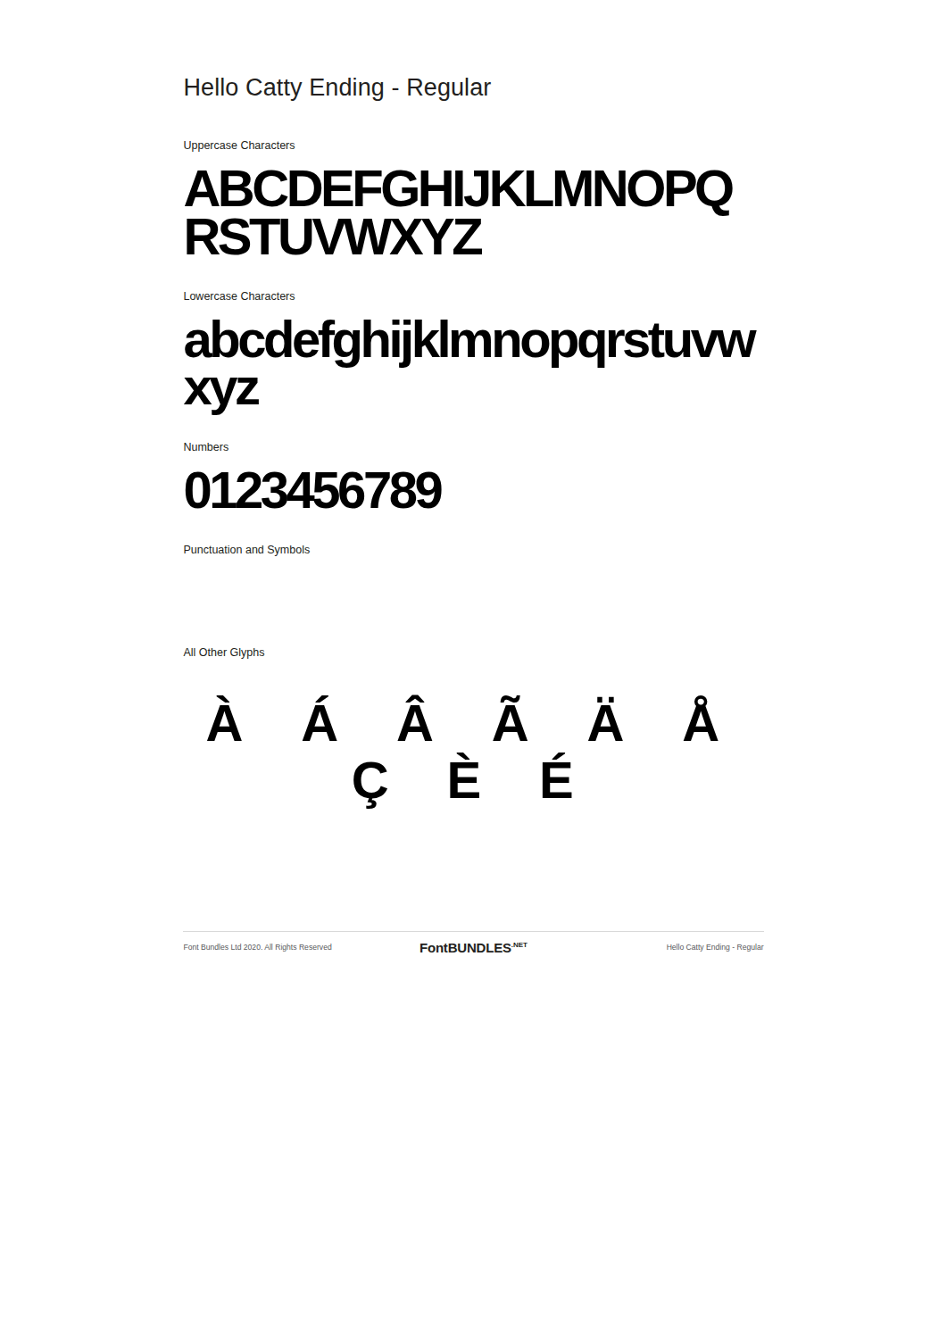Hello Catty Ending - Regular
Uppercase Characters
ABCDEFGHIJKLMNOPQRSTUVWXYZ
Lowercase Characters
abcdefghijklmnopqrstuvwxyz
Numbers
0123456789
Punctuation and Symbols
All Other Glyphs
À Á Â Ã Ä Å Ç È É
Font Bundles Ltd 2020. All Rights Reserved
FontBUNDLES.NET
Hello Catty Ending - Regular